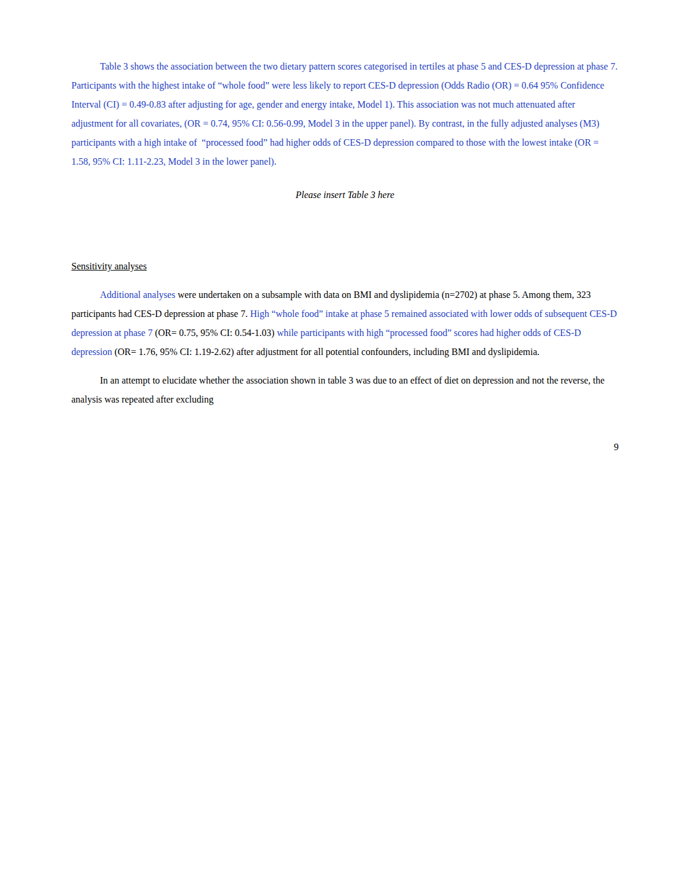Table 3 shows the association between the two dietary pattern scores categorised in tertiles at phase 5 and CES-D depression at phase 7. Participants with the highest intake of “whole food” were less likely to report CES-D depression (Odds Radio (OR) = 0.64 95% Confidence Interval (CI) = 0.49-0.83 after adjusting for age, gender and energy intake, Model 1). This association was not much attenuated after adjustment for all covariates, (OR = 0.74, 95% CI: 0.56-0.99, Model 3 in the upper panel). By contrast, in the fully adjusted analyses (M3) participants with a high intake of “processed food” had higher odds of CES-D depression compared to those with the lowest intake (OR = 1.58, 95% CI: 1.11-2.23, Model 3 in the lower panel).
Please insert Table 3 here
Sensitivity analyses
Additional analyses were undertaken on a subsample with data on BMI and dyslipidemia (n=2702) at phase 5. Among them, 323 participants had CES-D depression at phase 7. High “whole food” intake at phase 5 remained associated with lower odds of subsequent CES-D depression at phase 7 (OR= 0.75, 95% CI: 0.54-1.03) while participants with high “processed food” scores had higher odds of CES-D depression (OR= 1.76, 95% CI: 1.19-2.62) after adjustment for all potential confounders, including BMI and dyslipidemia.
In an attempt to elucidate whether the association shown in table 3 was due to an effect of diet on depression and not the reverse, the analysis was repeated after excluding
9